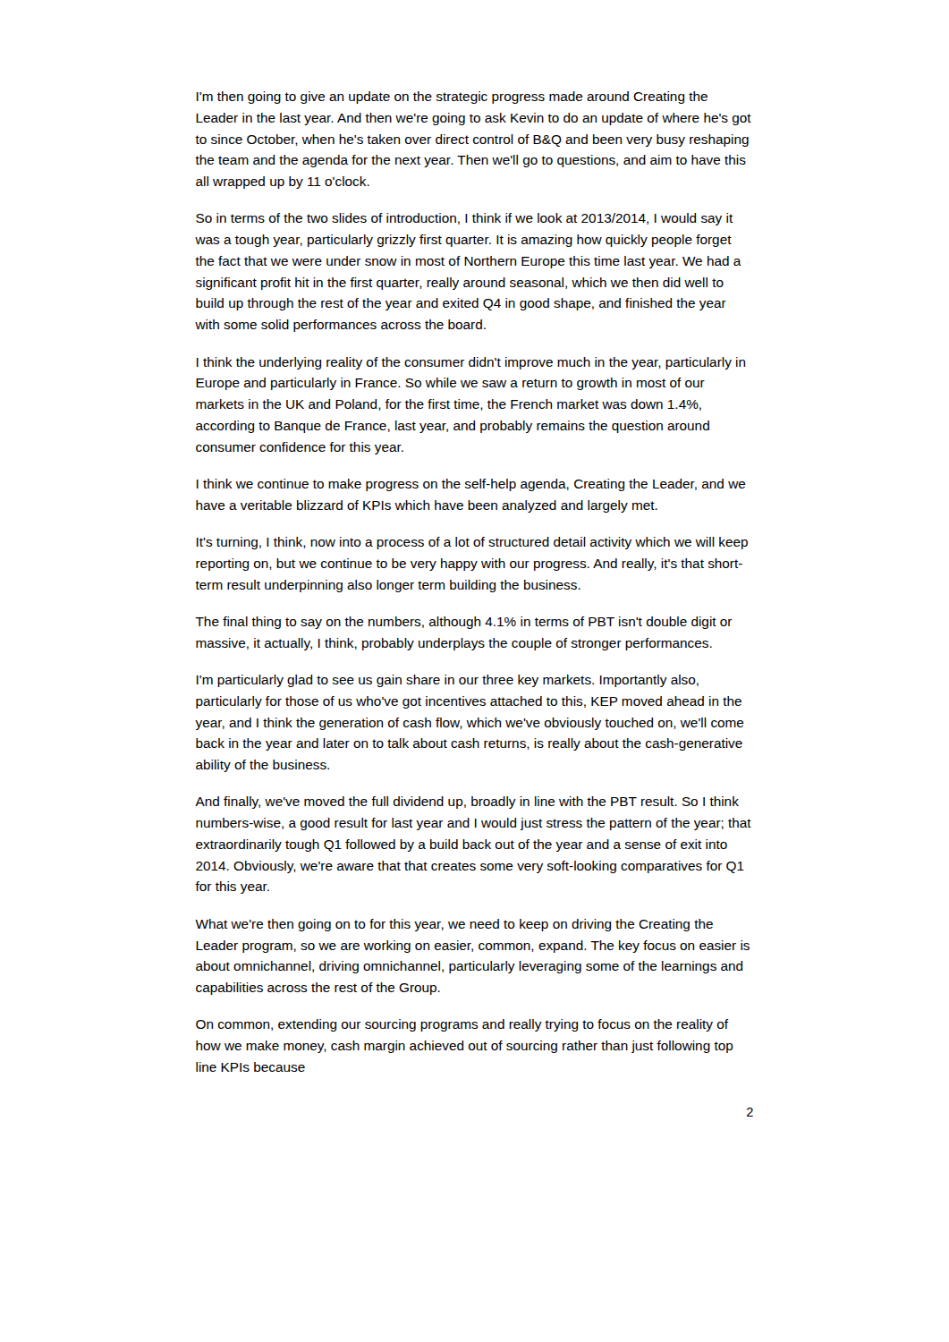I'm then going to give an update on the strategic progress made around Creating the Leader in the last year. And then we're going to ask Kevin to do an update of where he's got to since October, when he's taken over direct control of B&Q and been very busy reshaping the team and the agenda for the next year. Then we'll go to questions, and aim to have this all wrapped up by 11 o'clock.
So in terms of the two slides of introduction, I think if we look at 2013/2014, I would say it was a tough year, particularly grizzly first quarter. It is amazing how quickly people forget the fact that we were under snow in most of Northern Europe this time last year. We had a significant profit hit in the first quarter, really around seasonal, which we then did well to build up through the rest of the year and exited Q4 in good shape, and finished the year with some solid performances across the board.
I think the underlying reality of the consumer didn't improve much in the year, particularly in Europe and particularly in France. So while we saw a return to growth in most of our markets in the UK and Poland, for the first time, the French market was down 1.4%, according to Banque de France, last year, and probably remains the question around consumer confidence for this year.
I think we continue to make progress on the self-help agenda, Creating the Leader, and we have a veritable blizzard of KPIs which have been analyzed and largely met.
It's turning, I think, now into a process of a lot of structured detail activity which we will keep reporting on, but we continue to be very happy with our progress. And really, it's that short-term result underpinning also longer term building the business.
The final thing to say on the numbers, although 4.1% in terms of PBT isn't double digit or massive, it actually, I think, probably underplays the couple of stronger performances.
I'm particularly glad to see us gain share in our three key markets. Importantly also, particularly for those of us who've got incentives attached to this, KEP moved ahead in the year, and I think the generation of cash flow, which we've obviously touched on, we'll come back in the year and later on to talk about cash returns, is really about the cash-generative ability of the business.
And finally, we've moved the full dividend up, broadly in line with the PBT result. So I think numbers-wise, a good result for last year and I would just stress the pattern of the year; that extraordinarily tough Q1 followed by a build back out of the year and a sense of exit into 2014. Obviously, we're aware that that creates some very soft-looking comparatives for Q1 for this year.
What we're then going on to for this year, we need to keep on driving the Creating the Leader program, so we are working on easier, common, expand. The key focus on easier is about omnichannel, driving omnichannel, particularly leveraging some of the learnings and capabilities across the rest of the Group.
On common, extending our sourcing programs and really trying to focus on the reality of how we make money, cash margin achieved out of sourcing rather than just following top line KPIs because
2